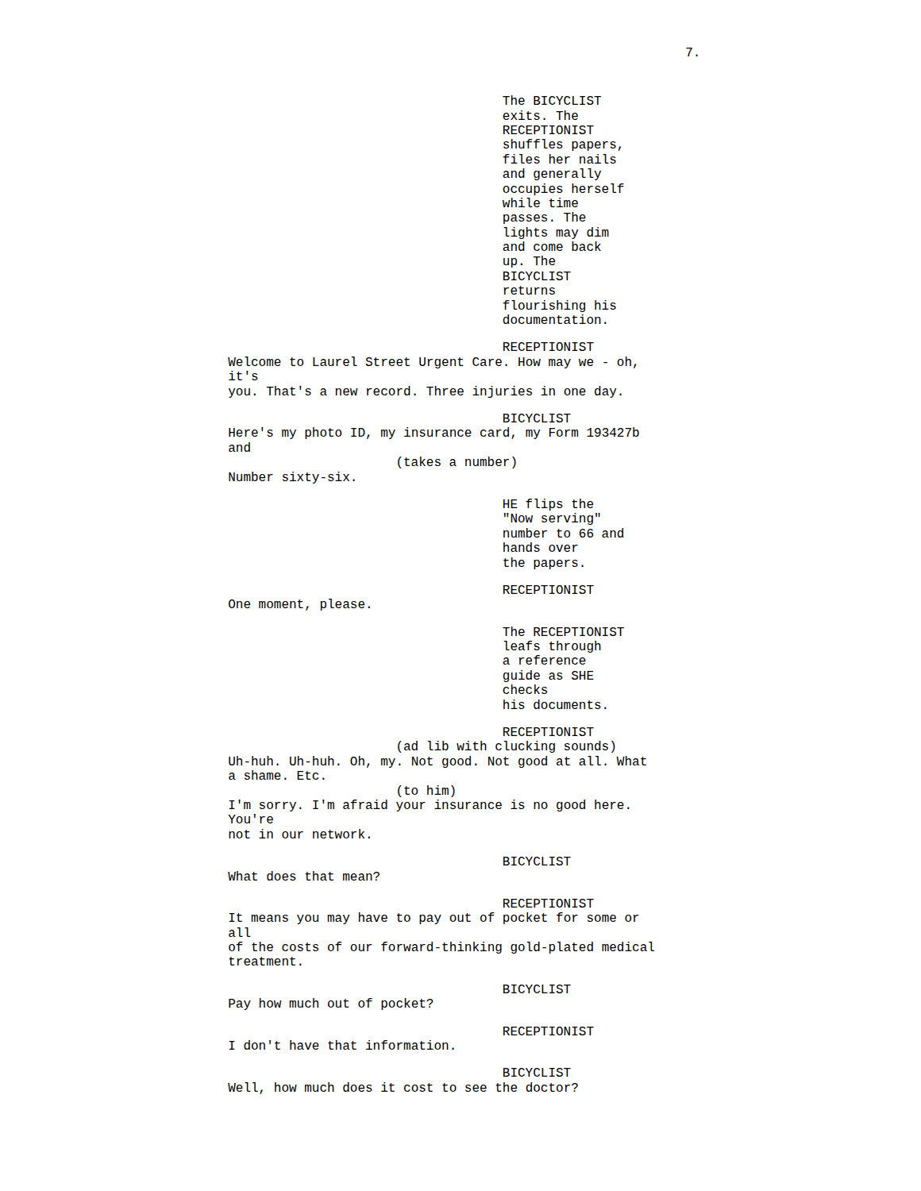7.
The BICYCLIST exits. The RECEPTIONIST shuffles papers, files her nails and generally occupies herself while time passes. The lights may dim and come back up. The BICYCLIST returns flourishing his documentation.
RECEPTIONIST
Welcome to Laurel Street Urgent Care. How may we - oh, it's you. That's a new record. Three injuries in one day.
BICYCLIST
Here's my photo ID, my insurance card, my Form 193427b and
(takes a number)
Number sixty-six.
HE flips the "Now serving" number to 66 and hands over the papers.
RECEPTIONIST
One moment, please.
The RECEPTIONIST leafs through a reference guide as SHE checks his documents.
RECEPTIONIST
(ad lib with clucking sounds)
Uh-huh. Uh-huh. Oh, my. Not good. Not good at all. What a shame. Etc.
(to him)
I'm sorry. I'm afraid your insurance is no good here. You're not in our network.
BICYCLIST
What does that mean?
RECEPTIONIST
It means you may have to pay out of pocket for some or all of the costs of our forward-thinking gold-plated medical treatment.
BICYCLIST
Pay how much out of pocket?
RECEPTIONIST
I don't have that information.
BICYCLIST
Well, how much does it cost to see the doctor?